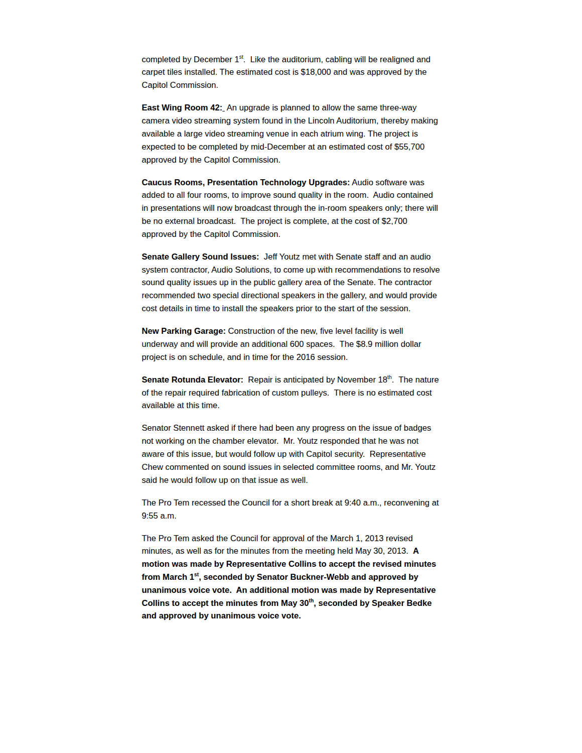completed by December 1st. Like the auditorium, cabling will be realigned and carpet tiles installed. The estimated cost is $18,000 and was approved by the Capitol Commission.
East Wing Room 42: An upgrade is planned to allow the same three-way camera video streaming system found in the Lincoln Auditorium, thereby making available a large video streaming venue in each atrium wing. The project is expected to be completed by mid-December at an estimated cost of $55,700 approved by the Capitol Commission.
Caucus Rooms, Presentation Technology Upgrades: Audio software was added to all four rooms, to improve sound quality in the room. Audio contained in presentations will now broadcast through the in-room speakers only; there will be no external broadcast. The project is complete, at the cost of $2,700 approved by the Capitol Commission.
Senate Gallery Sound Issues: Jeff Youtz met with Senate staff and an audio system contractor, Audio Solutions, to come up with recommendations to resolve sound quality issues up in the public gallery area of the Senate. The contractor recommended two special directional speakers in the gallery, and would provide cost details in time to install the speakers prior to the start of the session.
New Parking Garage: Construction of the new, five level facility is well underway and will provide an additional 600 spaces. The $8.9 million dollar project is on schedule, and in time for the 2016 session.
Senate Rotunda Elevator: Repair is anticipated by November 18th. The nature of the repair required fabrication of custom pulleys. There is no estimated cost available at this time.
Senator Stennett asked if there had been any progress on the issue of badges not working on the chamber elevator. Mr. Youtz responded that he was not aware of this issue, but would follow up with Capitol security. Representative Chew commented on sound issues in selected committee rooms, and Mr. Youtz said he would follow up on that issue as well.
The Pro Tem recessed the Council for a short break at 9:40 a.m., reconvening at 9:55 a.m.
The Pro Tem asked the Council for approval of the March 1, 2013 revised minutes, as well as for the minutes from the meeting held May 30, 2013. A motion was made by Representative Collins to accept the revised minutes from March 1st, seconded by Senator Buckner-Webb and approved by unanimous voice vote. An additional motion was made by Representative Collins to accept the minutes from May 30th, seconded by Speaker Bedke and approved by unanimous voice vote.